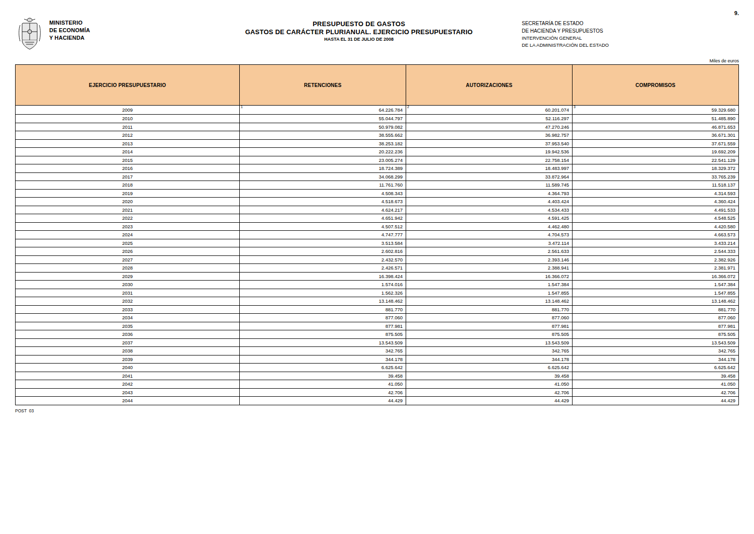9.
MINISTERIO
DE ECONOMÍA
Y HACIENDA
PRESUPUESTO DE GASTOS
GASTOS DE CARÁCTER PLURIANUAL. EJERCICIO PRESUPUESTARIO
HASTA EL 31 DE JULIO DE 2008
SECRETARÍA DE ESTADO
DE HACIENDA Y PRESUPUESTOS
INTERVENCIÓN GENERAL
DE LA ADMINISTRACIÓN DEL ESTADO
Miles de euros
| EJERCICIO PRESUPUESTARIO | RETENCIONES | AUTORIZACIONES | COMPROMISOS |
| --- | --- | --- | --- |
| 2009 | 1 64.226.784 | 2 60.201.074 | 3 59.329.680 |
| 2010 | 55.044.797 | 52.116.297 | 51.485.890 |
| 2011 | 50.979.082 | 47.270.246 | 46.871.653 |
| 2012 | 38.555.662 | 36.982.757 | 36.671.301 |
| 2013 | 38.253.182 | 37.953.540 | 37.671.559 |
| 2014 | 20.222.236 | 19.942.536 | 19.692.209 |
| 2015 | 23.005.274 | 22.758.154 | 22.541.129 |
| 2016 | 18.724.389 | 18.483.997 | 18.329.372 |
| 2017 | 34.068.299 | 33.872.964 | 33.765.239 |
| 2018 | 11.761.760 | 11.589.745 | 11.518.137 |
| 2019 | 4.508.343 | 4.364.793 | 4.314.593 |
| 2020 | 4.518.673 | 4.403.424 | 4.360.424 |
| 2021 | 4.624.217 | 4.534.433 | 4.491.533 |
| 2022 | 4.651.942 | 4.591.425 | 4.548.525 |
| 2023 | 4.507.512 | 4.462.480 | 4.420.580 |
| 2024 | 4.747.777 | 4.704.573 | 4.663.573 |
| 2025 | 3.513.584 | 3.472.114 | 3.433.214 |
| 2026 | 2.602.816 | 2.561.633 | 2.544.333 |
| 2027 | 2.432.570 | 2.393.146 | 2.382.926 |
| 2028 | 2.426.571 | 2.388.941 | 2.381.971 |
| 2029 | 16.398.424 | 16.366.072 | 16.366.072 |
| 2030 | 1.574.016 | 1.547.384 | 1.547.384 |
| 2031 | 1.562.326 | 1.547.855 | 1.547.855 |
| 2032 | 13.148.462 | 13.148.462 | 13.148.462 |
| 2033 | 881.770 | 881.770 | 881.770 |
| 2034 | 877.060 | 877.060 | 877.060 |
| 2035 | 877.981 | 877.981 | 877.981 |
| 2036 | 875.505 | 875.505 | 875.505 |
| 2037 | 13.543.509 | 13.543.509 | 13.543.509 |
| 2038 | 342.765 | 342.765 | 342.765 |
| 2039 | 344.178 | 344.178 | 344.178 |
| 2040 | 6.625.642 | 6.625.642 | 6.625.642 |
| 2041 | 39.458 | 39.458 | 39.458 |
| 2042 | 41.050 | 41.050 | 41.050 |
| 2043 | 42.706 | 42.706 | 42.706 |
| 2044 | 44.429 | 44.429 | 44.429 |
POST 03